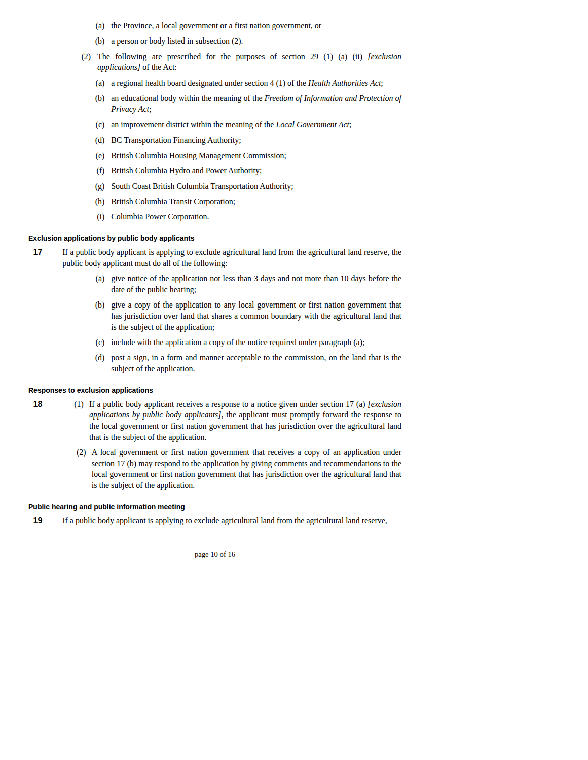(a)
the Province, a local government or a first nation government, or
(b)
a person or body listed in subsection (2).
(2)
The following are prescribed for the purposes of section 29 (1) (a) (ii) [exclusion applications] of the Act:
(a)
a regional health board designated under section 4 (1) of the Health Authorities Act;
(b)
an educational body within the meaning of the Freedom of Information and Protection of Privacy Act;
(c)
an improvement district within the meaning of the Local Government Act;
(d)
BC Transportation Financing Authority;
(e)
British Columbia Housing Management Commission;
(f)
British Columbia Hydro and Power Authority;
(g)
South Coast British Columbia Transportation Authority;
(h)
British Columbia Transit Corporation;
(i)
Columbia Power Corporation.
Exclusion applications by public body applicants
17
If a public body applicant is applying to exclude agricultural land from the agricultural land reserve, the public body applicant must do all of the following:
(a)
give notice of the application not less than 3 days and not more than 10 days before the date of the public hearing;
(b)
give a copy of the application to any local government or first nation government that has jurisdiction over land that shares a common boundary with the agricultural land that is the subject of the application;
(c)
include with the application a copy of the notice required under paragraph (a);
(d)
post a sign, in a form and manner acceptable to the commission, on the land that is the subject of the application.
Responses to exclusion applications
18
(1)
If a public body applicant receives a response to a notice given under section 17 (a) [exclusion applications by public body applicants], the applicant must promptly forward the response to the local government or first nation government that has jurisdiction over the agricultural land that is the subject of the application.
(2)
A local government or first nation government that receives a copy of an application under section 17 (b) may respond to the application by giving comments and recommendations to the local government or first nation government that has jurisdiction over the agricultural land that is the subject of the application.
Public hearing and public information meeting
19
If a public body applicant is applying to exclude agricultural land from the agricultural land reserve,
page 10 of 16